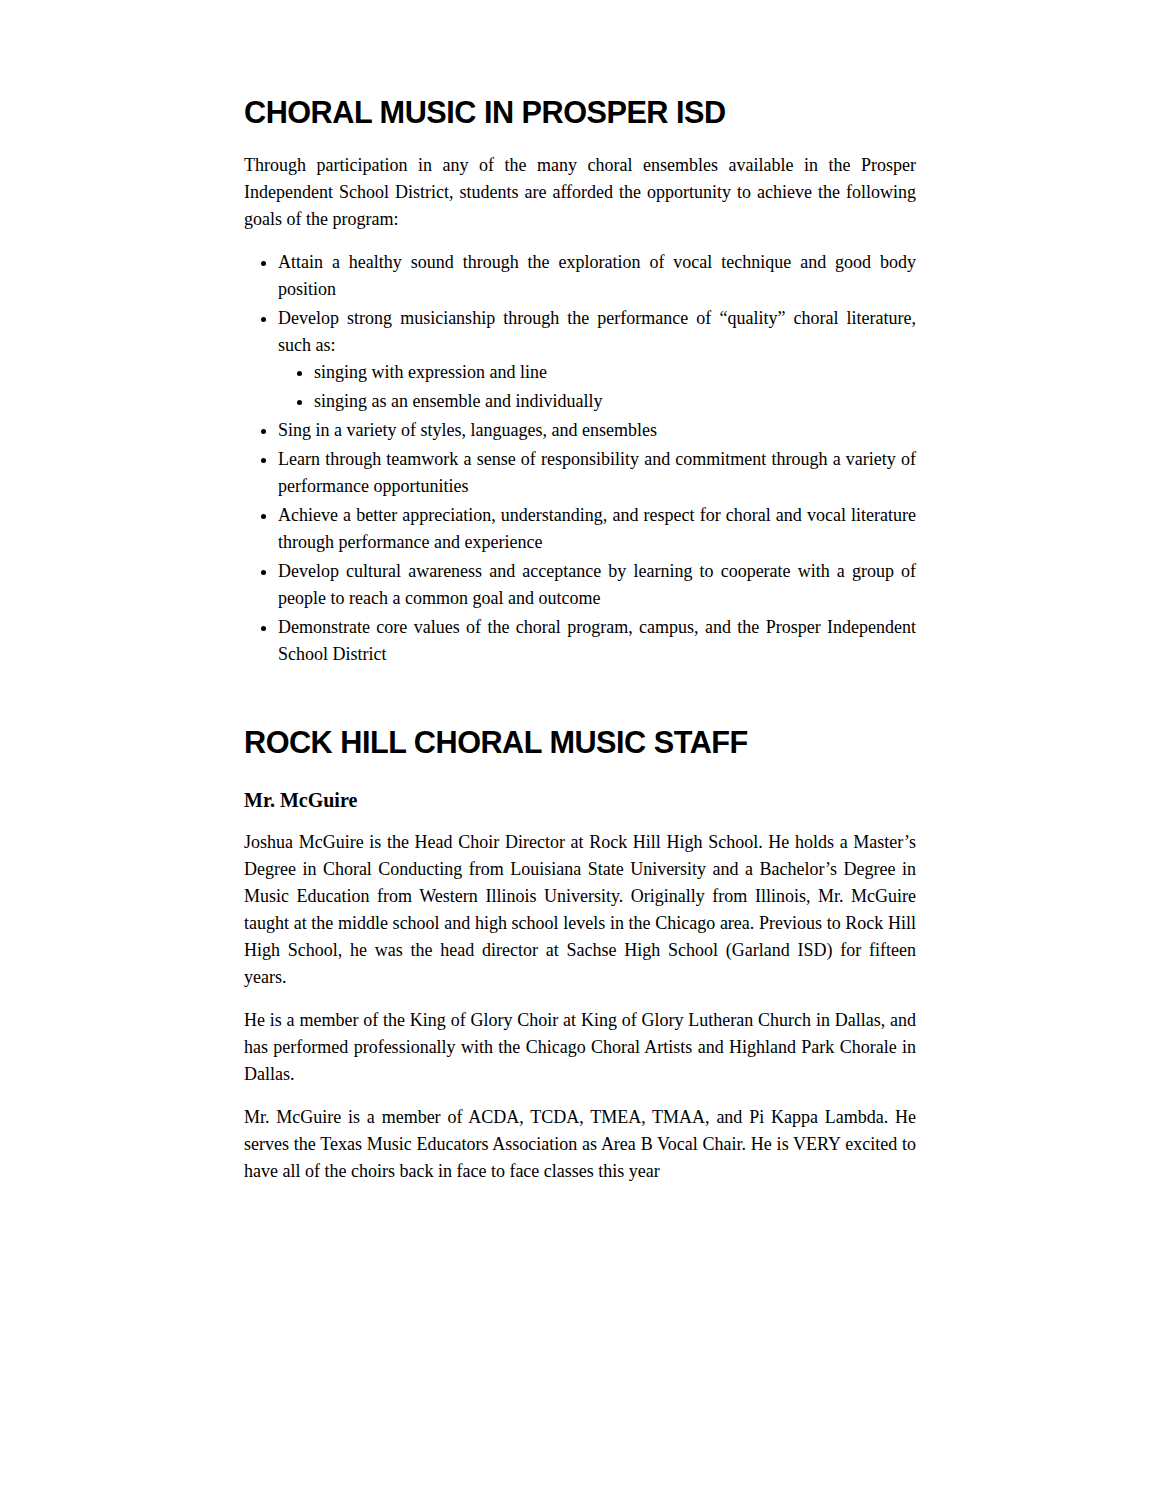Choral Music in Prosper ISD
Through participation in any of the many choral ensembles available in the Prosper Independent School District, students are afforded the opportunity to achieve the following goals of the program:
Attain a healthy sound through the exploration of vocal technique and good body position
Develop strong musicianship through the performance of “quality” choral literature, such as:
singing with expression and line
singing as an ensemble and individually
Sing in a variety of styles, languages, and ensembles
Learn through teamwork a sense of responsibility and commitment through a variety of performance opportunities
Achieve a better appreciation, understanding, and respect for choral and vocal literature through performance and experience
Develop cultural awareness and acceptance by learning to cooperate with a group of people to reach a common goal and outcome
Demonstrate core values of the choral program, campus, and the Prosper Independent School District
Rock Hill Choral Music Staff
Mr. McGuire
Joshua McGuire is the Head Choir Director at Rock Hill High School. He holds a Master’s Degree in Choral Conducting from Louisiana State University and a Bachelor’s Degree in Music Education from Western Illinois University. Originally from Illinois, Mr. McGuire taught at the middle school and high school levels in the Chicago area. Previous to Rock Hill High School, he was the head director at Sachse High School (Garland ISD) for fifteen years.
He is a member of the King of Glory Choir at King of Glory Lutheran Church in Dallas, and has performed professionally with the Chicago Choral Artists and Highland Park Chorale in Dallas.
Mr. McGuire is a member of ACDA, TCDA, TMEA, TMAA, and Pi Kappa Lambda. He serves the Texas Music Educators Association as Area B Vocal Chair. He is VERY excited to have all of the choirs back in face to face classes this year